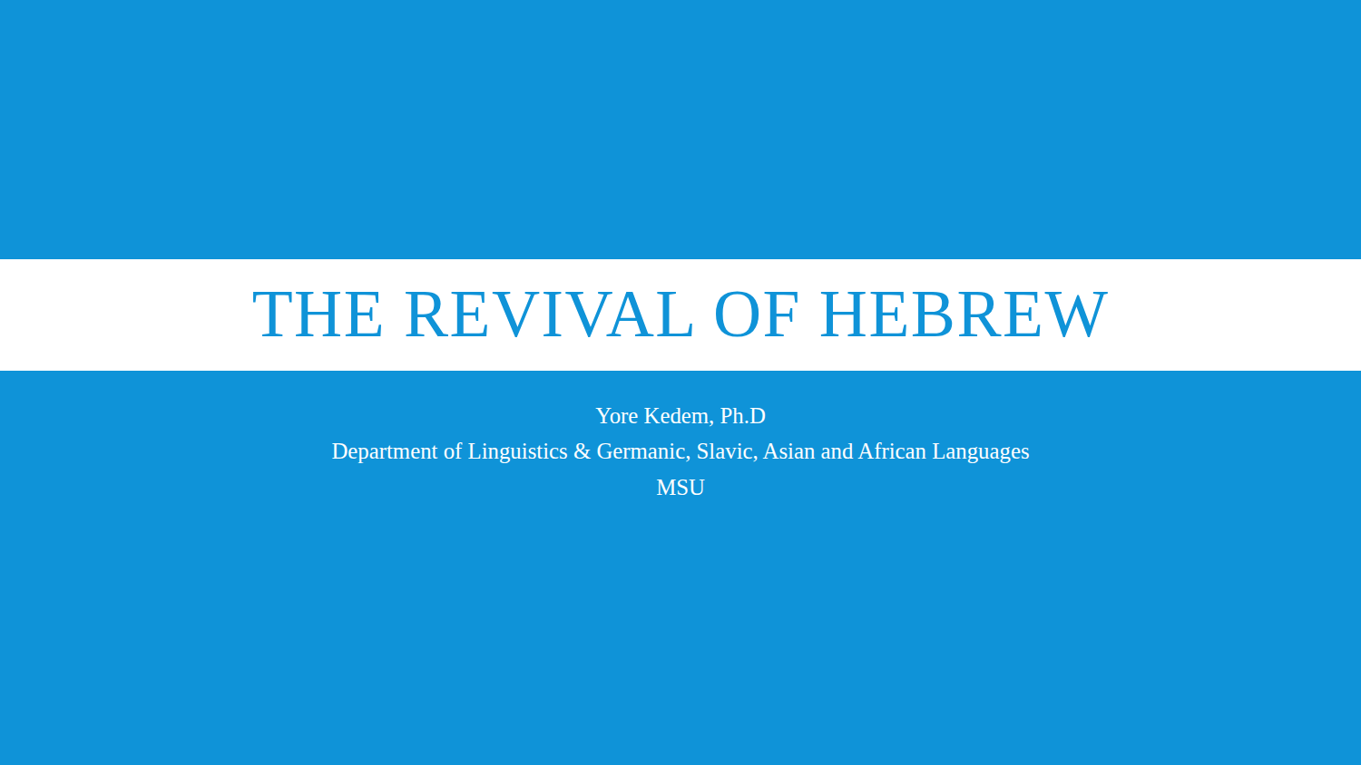THE REVIVAL OF HEBREW
Yore Kedem, Ph.D
Department of Linguistics & Germanic, Slavic, Asian and African Languages
MSU